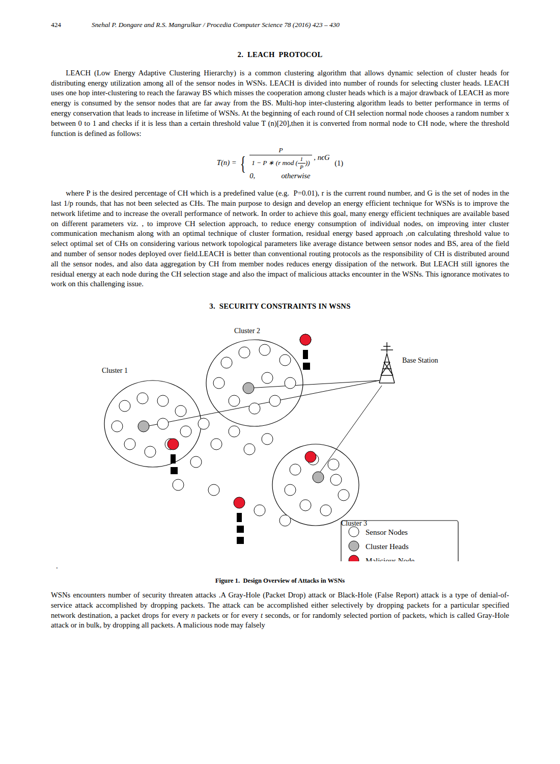424 Snehal P. Dongare and R.S. Mangrulkar / Procedia Computer Science 78 (2016) 423 – 430
2. LEACH PROTOCOL
LEACH (Low Energy Adaptive Clustering Hierarchy) is a common clustering algorithm that allows dynamic selection of cluster heads for distributing energy utilization among all of the sensor nodes in WSNs. LEACH is divided into number of rounds for selecting cluster heads. LEACH uses one hop inter-clustering to reach the faraway BS which misses the cooperation among cluster heads which is a major drawback of LEACH as more energy is consumed by the sensor nodes that are far away from the BS. Multi-hop inter-clustering algorithm leads to better performance in terms of energy conservation that leads to increase in lifetime of WSNs. At the beginning of each round of CH selection normal node chooses a random number x between 0 to 1 and checks if it is less than a certain threshold value T (n)[20],then it is converted from normal node to CH node, where the threshold function is defined as follows:
T(n) = { P 1 − P ∗ (r mod (1 P)) , nϵG 0, otherwise (1)
where P is the desired percentage of CH which is a predefined value (e.g. P=0.01), r is the current round number, and G is the set of nodes in the last 1/p rounds, that has not been selected as CHs. The main purpose to design and develop an energy efficient technique for WSNs is to improve the network lifetime and to increase the overall performance of network. In order to achieve this goal, many energy efficient techniques are available based on different parameters viz. , to improve CH selection approach, to reduce energy consumption of individual nodes, on improving inter cluster communication mechanism along with an optimal technique of cluster formation, residual energy based approach ,on calculating threshold value to select optimal set of CHs on considering various network topological parameters like average distance between sensor nodes and BS, area of the field and number of sensor nodes deployed over field.LEACH is better than conventional routing protocols as the responsibility of CH is distributed around all the sensor nodes, and also data aggregation by CH from member nodes reduces energy dissipation of the network. But LEACH still ignores the residual energy at each node during the CH selection stage and also the impact of malicious attacks encounter in the WSNs. This ignorance motivates to work on this challenging issue.
3. SECURITY CONSTRAINTS IN WSNS
Cluster 1 Cluster 2 Cluster 3 Base Station Sensor Nodes Cluster Heads Malicious Node Packets Drop
.
Figure 1. Design Overview of Attacks in WSNs
WSNs encounters number of security threaten attacks .A Gray-Hole (Packet Drop) attack or Black-Hole (False Report) attack is a type of denial-of-service attack accomplished by dropping packets. The attack can be accomplished either selectively by dropping packets for a particular specified network destination, a packet drops for every n packets or for every t seconds, or for randomly selected portion of packets, which is called Gray-Hole attack or in bulk, by dropping all packets. A malicious node may falsely